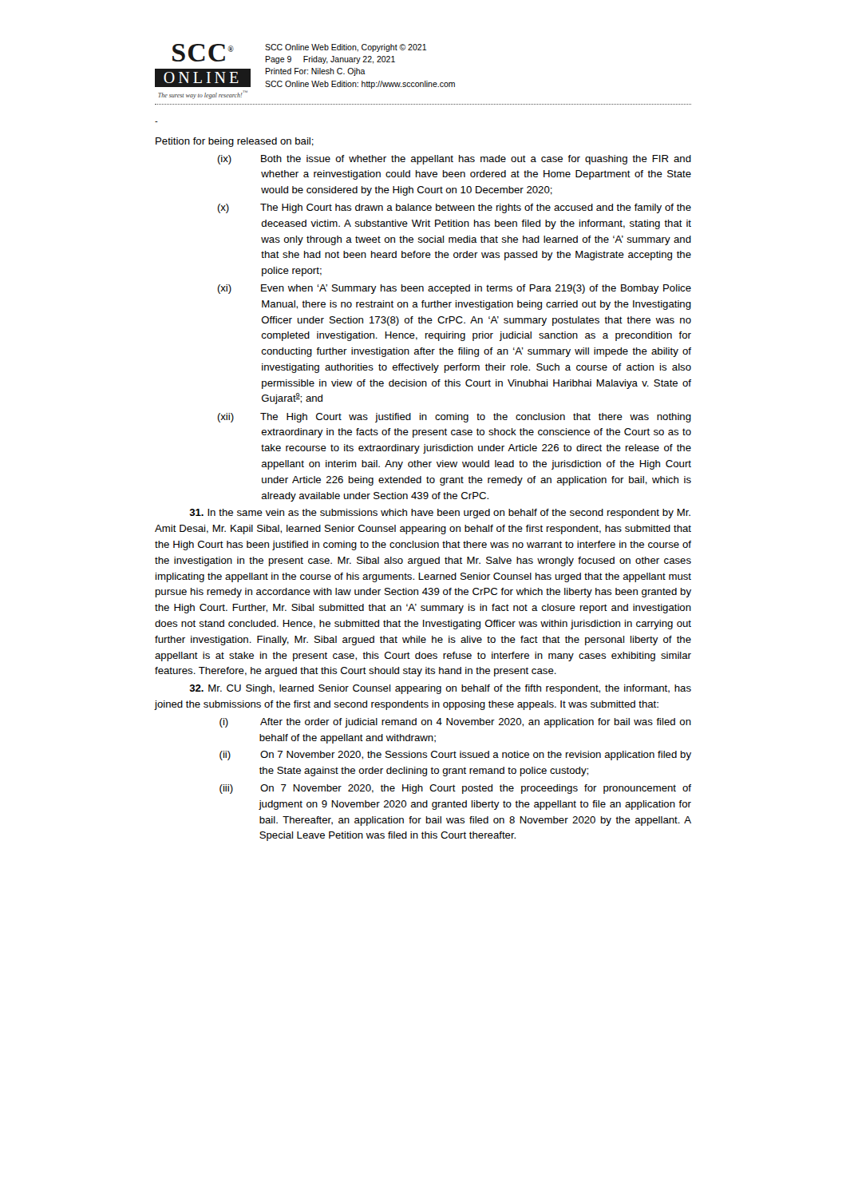SCC®
ONLINE
The surest way to legal research!™
SCC Online Web Edition, Copyright © 2021
Page 9 Friday, January 22, 2021
Printed For: Nilesh C. Ojha
SCC Online Web Edition: http://www.scconline.com
-
Petition for being released on bail;
(ix) Both the issue of whether the appellant has made out a case for quashing the FIR and whether a reinvestigation could have been ordered at the Home Department of the State would be considered by the High Court on 10 December 2020;
(x) The High Court has drawn a balance between the rights of the accused and the family of the deceased victim. A substantive Writ Petition has been filed by the informant, stating that it was only through a tweet on the social media that she had learned of the ‘A’ summary and that she had not been heard before the order was passed by the Magistrate accepting the police report;
(xi) Even when ‘A’ Summary has been accepted in terms of Para 219(3) of the Bombay Police Manual, there is no restraint on a further investigation being carried out by the Investigating Officer under Section 173(8) of the CrPC. An ‘A’ summary postulates that there was no completed investigation. Hence, requiring prior judicial sanction as a precondition for conducting further investigation after the filing of an ‘A’ summary will impede the ability of investigating authorities to effectively perform their role. Such a course of action is also permissible in view of the decision of this Court in Vinubhai Haribhai Malaviya v. State of Gujarat9; and
(xii) The High Court was justified in coming to the conclusion that there was nothing extraordinary in the facts of the present case to shock the conscience of the Court so as to take recourse to its extraordinary jurisdiction under Article 226 to direct the release of the appellant on interim bail. Any other view would lead to the jurisdiction of the High Court under Article 226 being extended to grant the remedy of an application for bail, which is already available under Section 439 of the CrPC.
31. In the same vein as the submissions which have been urged on behalf of the second respondent by Mr. Amit Desai, Mr. Kapil Sibal, learned Senior Counsel appearing on behalf of the first respondent, has submitted that the High Court has been justified in coming to the conclusion that there was no warrant to interfere in the course of the investigation in the present case. Mr. Sibal also argued that Mr. Salve has wrongly focused on other cases implicating the appellant in the course of his arguments. Learned Senior Counsel has urged that the appellant must pursue his remedy in accordance with law under Section 439 of the CrPC for which the liberty has been granted by the High Court. Further, Mr. Sibal submitted that an ‘A’ summary is in fact not a closure report and investigation does not stand concluded. Hence, he submitted that the Investigating Officer was within jurisdiction in carrying out further investigation. Finally, Mr. Sibal argued that while he is alive to the fact that the personal liberty of the appellant is at stake in the present case, this Court does refuse to interfere in many cases exhibiting similar features. Therefore, he argued that this Court should stay its hand in the present case.
32. Mr. CU Singh, learned Senior Counsel appearing on behalf of the fifth respondent, the informant, has joined the submissions of the first and second respondents in opposing these appeals. It was submitted that:
(i) After the order of judicial remand on 4 November 2020, an application for bail was filed on behalf of the appellant and withdrawn;
(ii) On 7 November 2020, the Sessions Court issued a notice on the revision application filed by the State against the order declining to grant remand to police custody;
(iii) On 7 November 2020, the High Court posted the proceedings for pronouncement of judgment on 9 November 2020 and granted liberty to the appellant to file an application for bail. Thereafter, an application for bail was filed on 8 November 2020 by the appellant. A Special Leave Petition was filed in this Court thereafter.